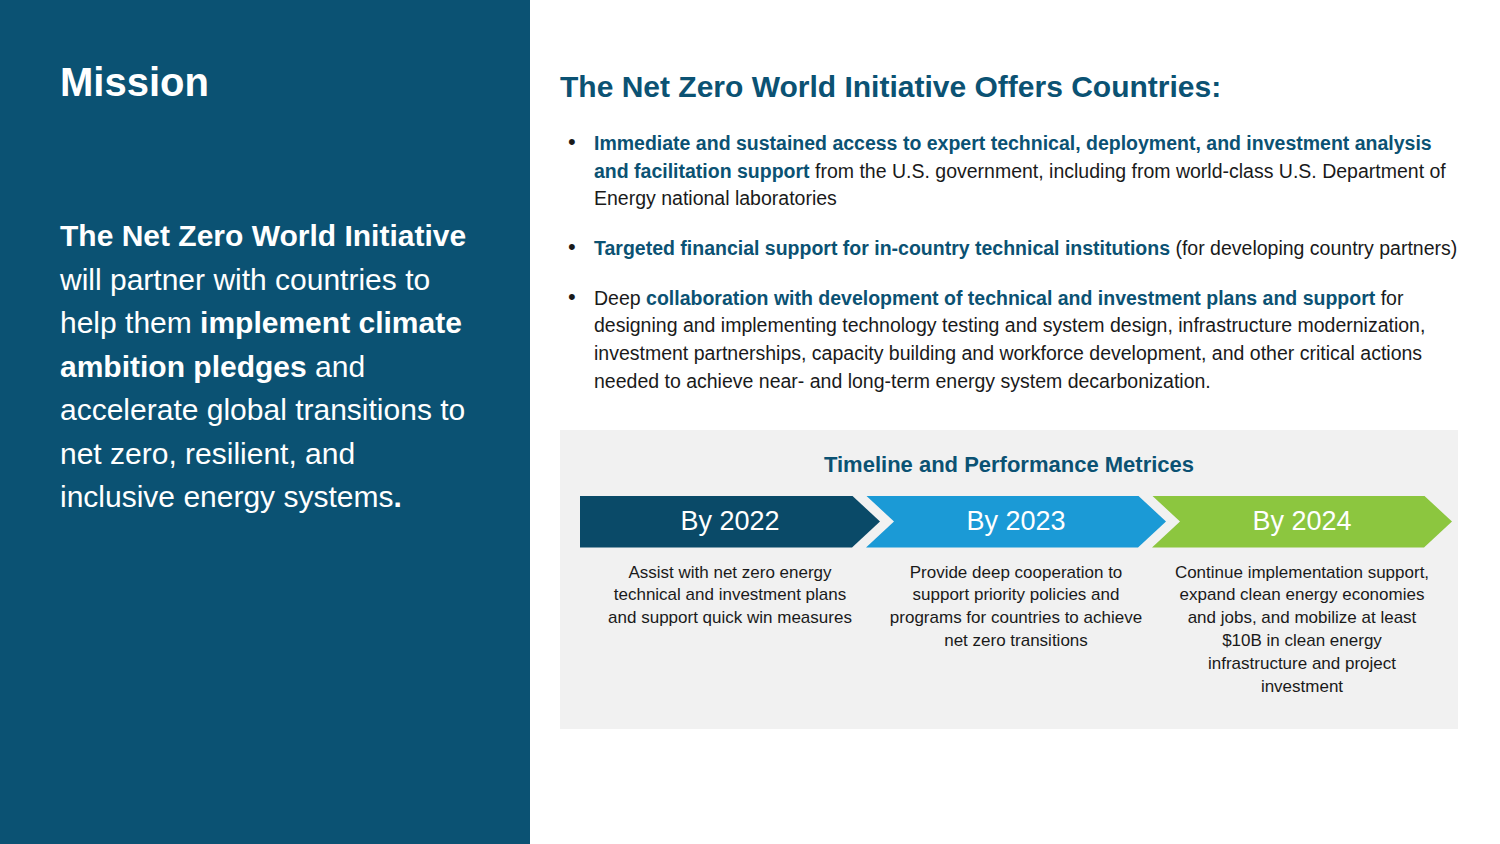Mission
The Net Zero World Initiative will partner with countries to help them implement climate ambition pledges and accelerate global transitions to net zero, resilient, and inclusive energy systems.
The Net Zero World Initiative Offers Countries:
Immediate and sustained access to expert technical, deployment, and investment analysis and facilitation support from the U.S. government, including from world-class U.S. Department of Energy national laboratories
Targeted financial support for in-country technical institutions (for developing country partners)
Deep collaboration with development of technical and investment plans and support for designing and implementing technology testing and system design, infrastructure modernization, investment partnerships, capacity building and workforce development, and other critical actions needed to achieve near- and long-term energy system decarbonization.
Timeline and Performance Metrices
By 2022
By 2023
By 2024
Assist with net zero energy technical and investment plans and support quick win measures
Provide deep cooperation to support priority policies and programs for countries to achieve net zero transitions
Continue implementation support, expand clean energy economies and jobs, and mobilize at least $10B in clean energy infrastructure and project investment